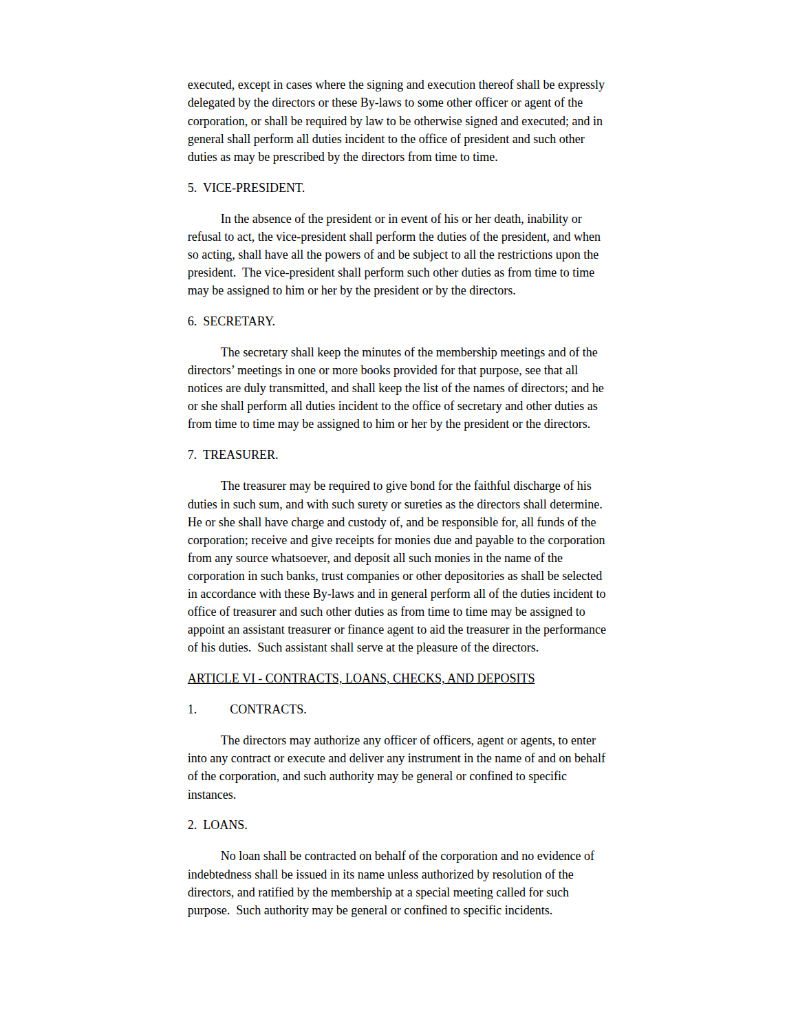executed, except in cases where the signing and execution thereof shall be expressly delegated by the directors or these By-laws to some other officer or agent of the corporation, or shall be required by law to be otherwise signed and executed; and in general shall perform all duties incident to the office of president and such other duties as may be prescribed by the directors from time to time.
5. VICE-PRESIDENT.
In the absence of the president or in event of his or her death, inability or refusal to act, the vice-president shall perform the duties of the president, and when so acting, shall have all the powers of and be subject to all the restrictions upon the president. The vice-president shall perform such other duties as from time to time may be assigned to him or her by the president or by the directors.
6. SECRETARY.
The secretary shall keep the minutes of the membership meetings and of the directors’ meetings in one or more books provided for that purpose, see that all notices are duly transmitted, and shall keep the list of the names of directors; and he or she shall perform all duties incident to the office of secretary and other duties as from time to time may be assigned to him or her by the president or the directors.
7. TREASURER.
The treasurer may be required to give bond for the faithful discharge of his duties in such sum, and with such surety or sureties as the directors shall determine. He or she shall have charge and custody of, and be responsible for, all funds of the corporation; receive and give receipts for monies due and payable to the corporation from any source whatsoever, and deposit all such monies in the name of the corporation in such banks, trust companies or other depositories as shall be selected in accordance with these By-laws and in general perform all of the duties incident to office of treasurer and such other duties as from time to time may be assigned to appoint an assistant treasurer or finance agent to aid the treasurer in the performance of his duties. Such assistant shall serve at the pleasure of the directors.
ARTICLE VI - CONTRACTS, LOANS, CHECKS, AND DEPOSITS
1. CONTRACTS.
The directors may authorize any officer of officers, agent or agents, to enter into any contract or execute and deliver any instrument in the name of and on behalf of the corporation, and such authority may be general or confined to specific instances.
2. LOANS.
No loan shall be contracted on behalf of the corporation and no evidence of indebtedness shall be issued in its name unless authorized by resolution of the directors, and ratified by the membership at a special meeting called for such purpose. Such authority may be general or confined to specific incidents.